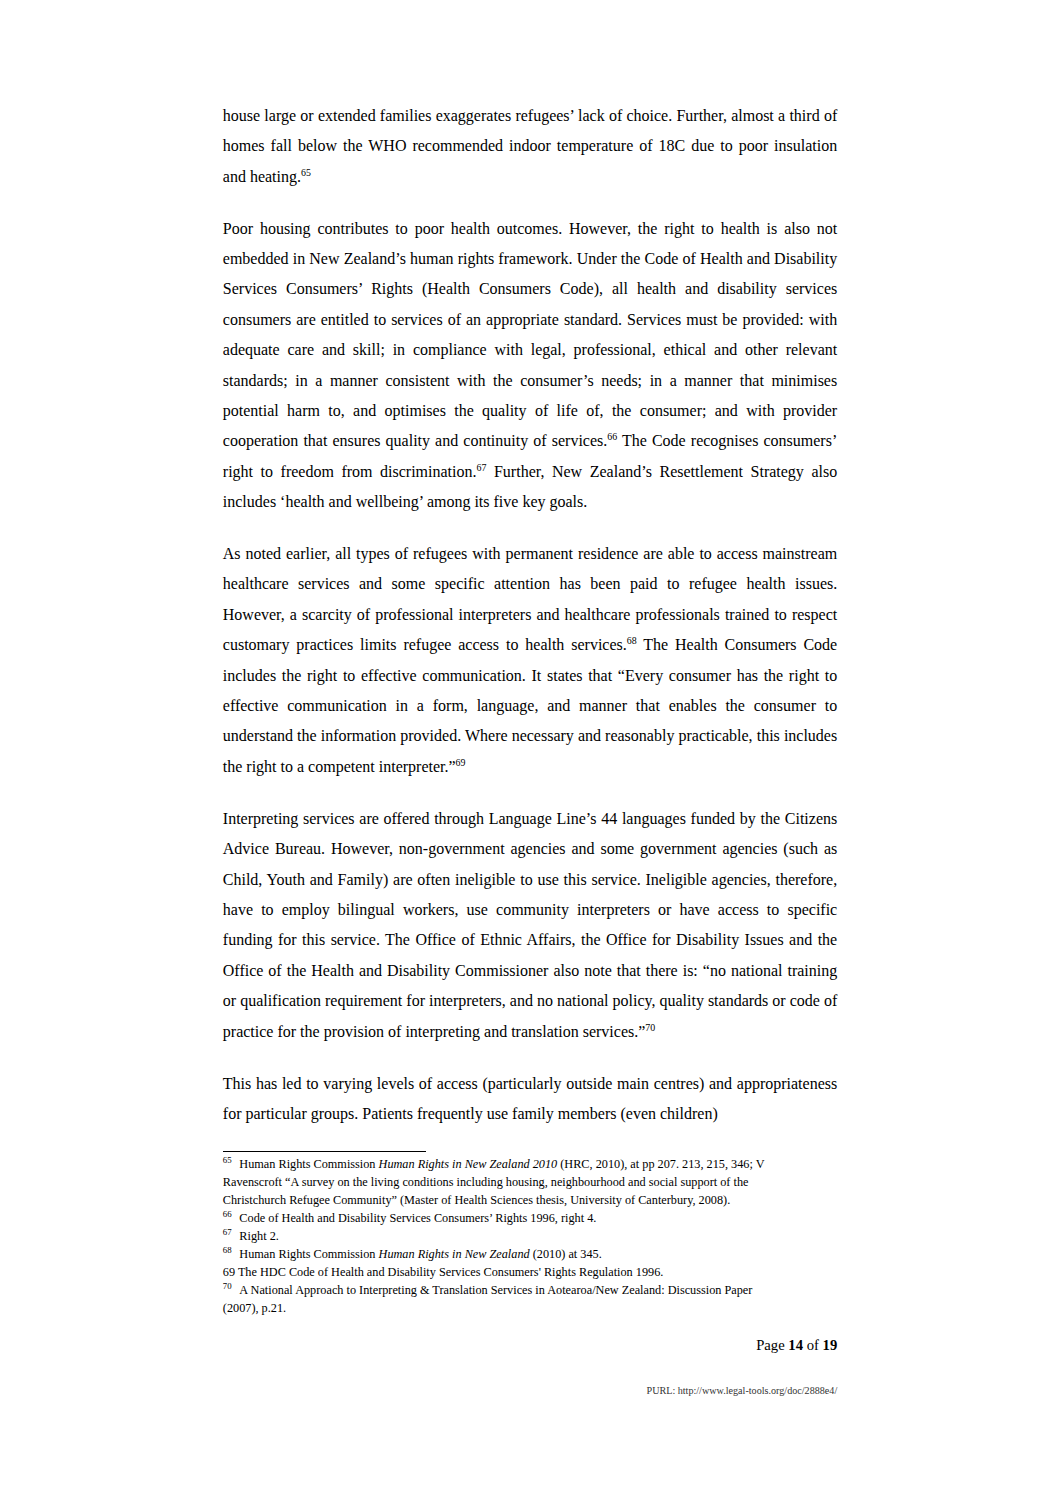house large or extended families exaggerates refugees’ lack of choice. Further, almost a third of homes fall below the WHO recommended indoor temperature of 18C due to poor insulation and heating.65
Poor housing contributes to poor health outcomes. However, the right to health is also not embedded in New Zealand’s human rights framework. Under the Code of Health and Disability Services Consumers’ Rights (Health Consumers Code), all health and disability services consumers are entitled to services of an appropriate standard. Services must be provided: with adequate care and skill; in compliance with legal, professional, ethical and other relevant standards; in a manner consistent with the consumer’s needs; in a manner that minimises potential harm to, and optimises the quality of life of, the consumer; and with provider cooperation that ensures quality and continuity of services.66 The Code recognises consumers’ right to freedom from discrimination.67 Further, New Zealand’s Resettlement Strategy also includes ‘health and wellbeing’ among its five key goals.
As noted earlier, all types of refugees with permanent residence are able to access mainstream healthcare services and some specific attention has been paid to refugee health issues. However, a scarcity of professional interpreters and healthcare professionals trained to respect customary practices limits refugee access to health services.68 The Health Consumers Code includes the right to effective communication. It states that “Every consumer has the right to effective communication in a form, language, and manner that enables the consumer to understand the information provided. Where necessary and reasonably practicable, this includes the right to a competent interpreter.”69
Interpreting services are offered through Language Line’s 44 languages funded by the Citizens Advice Bureau. However, non-government agencies and some government agencies (such as Child, Youth and Family) are often ineligible to use this service. Ineligible agencies, therefore, have to employ bilingual workers, use community interpreters or have access to specific funding for this service. The Office of Ethnic Affairs, the Office for Disability Issues and the Office of the Health and Disability Commissioner also note that there is: “no national training or qualification requirement for interpreters, and no national policy, quality standards or code of practice for the provision of interpreting and translation services.”70
This has led to varying levels of access (particularly outside main centres) and appropriateness for particular groups. Patients frequently use family members (even children)
65 Human Rights Commission Human Rights in New Zealand 2010 (HRC, 2010), at pp 207. 213, 215, 346; V
Ravenscroft “A survey on the living conditions including housing, neighbourhood and social support of the
Christchurch Refugee Community” (Master of Health Sciences thesis, University of Canterbury, 2008).
66 Code of Health and Disability Services Consumers’ Rights 1996, right 4.
67 Right 2.
68 Human Rights Commission Human Rights in New Zealand (2010) at 345.
69 The HDC Code of Health and Disability Services Consumers' Rights Regulation 1996.
70 A National Approach to Interpreting & Translation Services in Aotearoa/New Zealand: Discussion Paper
(2007), p.21.
Page 14 of 19
PURL: http://www.legal-tools.org/doc/2888e4/